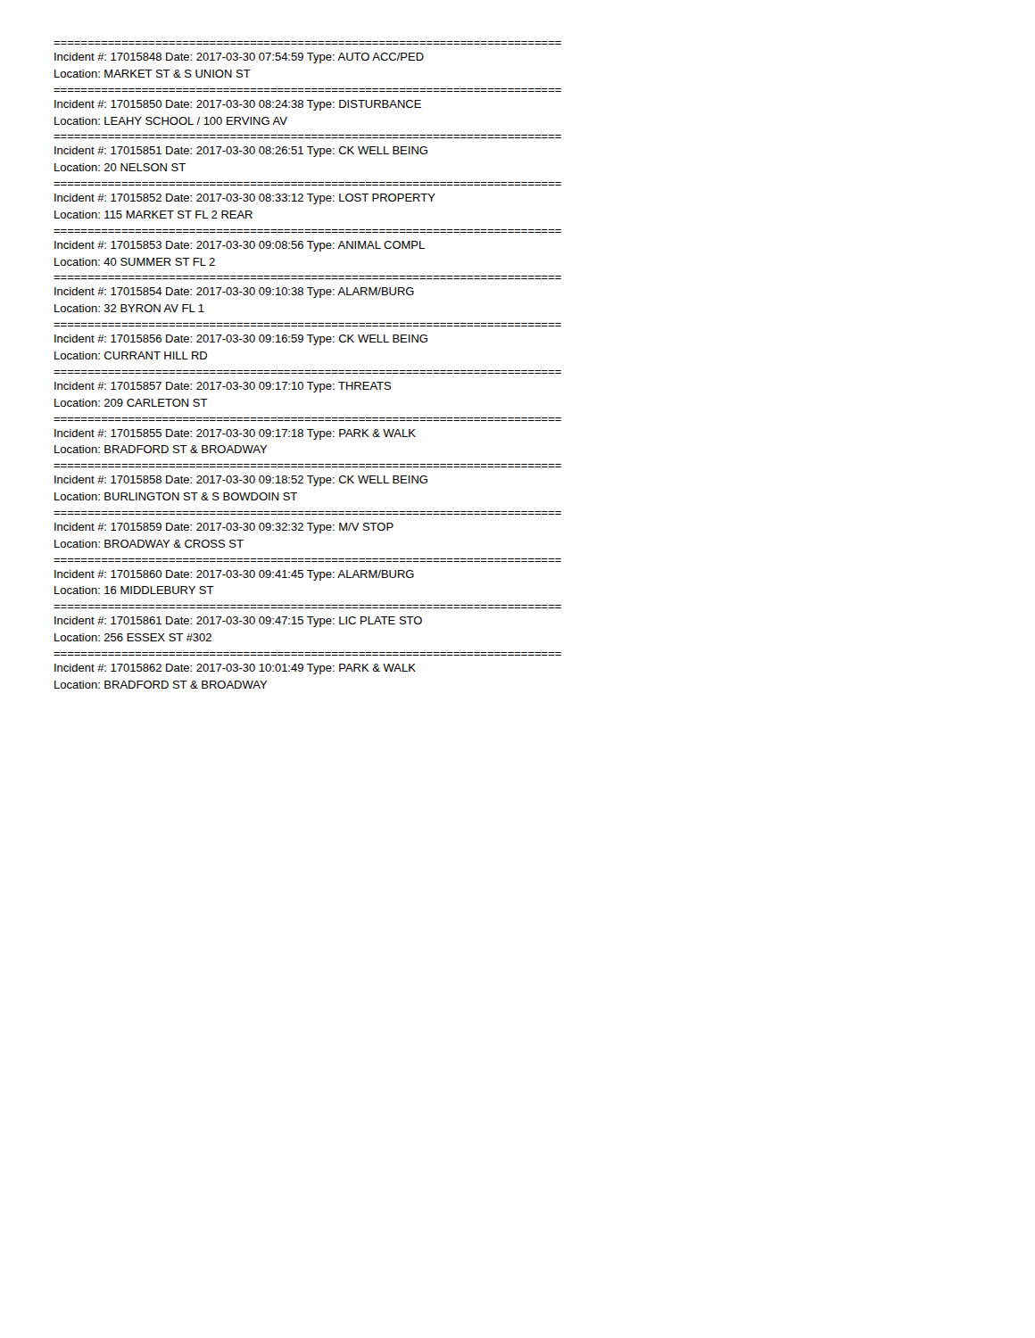===========================================================================
Incident #: 17015848 Date: 2017-03-30 07:54:59 Type: AUTO ACC/PED
Location: MARKET ST & S UNION ST
===========================================================================
Incident #: 17015850 Date: 2017-03-30 08:24:38 Type: DISTURBANCE
Location: LEAHY SCHOOL / 100 ERVING AV
===========================================================================
Incident #: 17015851 Date: 2017-03-30 08:26:51 Type: CK WELL BEING
Location: 20 NELSON ST
===========================================================================
Incident #: 17015852 Date: 2017-03-30 08:33:12 Type: LOST PROPERTY
Location: 115 MARKET ST FL 2 REAR
===========================================================================
Incident #: 17015853 Date: 2017-03-30 09:08:56 Type: ANIMAL COMPL
Location: 40 SUMMER ST FL 2
===========================================================================
Incident #: 17015854 Date: 2017-03-30 09:10:38 Type: ALARM/BURG
Location: 32 BYRON AV FL 1
===========================================================================
Incident #: 17015856 Date: 2017-03-30 09:16:59 Type: CK WELL BEING
Location: CURRANT HILL RD
===========================================================================
Incident #: 17015857 Date: 2017-03-30 09:17:10 Type: THREATS
Location: 209 CARLETON ST
===========================================================================
Incident #: 17015855 Date: 2017-03-30 09:17:18 Type: PARK & WALK
Location: BRADFORD ST & BROADWAY
===========================================================================
Incident #: 17015858 Date: 2017-03-30 09:18:52 Type: CK WELL BEING
Location: BURLINGTON ST & S BOWDOIN ST
===========================================================================
Incident #: 17015859 Date: 2017-03-30 09:32:32 Type: M/V STOP
Location: BROADWAY & CROSS ST
===========================================================================
Incident #: 17015860 Date: 2017-03-30 09:41:45 Type: ALARM/BURG
Location: 16 MIDDLEBURY ST
===========================================================================
Incident #: 17015861 Date: 2017-03-30 09:47:15 Type: LIC PLATE STO
Location: 256 ESSEX ST #302
===========================================================================
Incident #: 17015862 Date: 2017-03-30 10:01:49 Type: PARK & WALK
Location: BRADFORD ST & BROADWAY